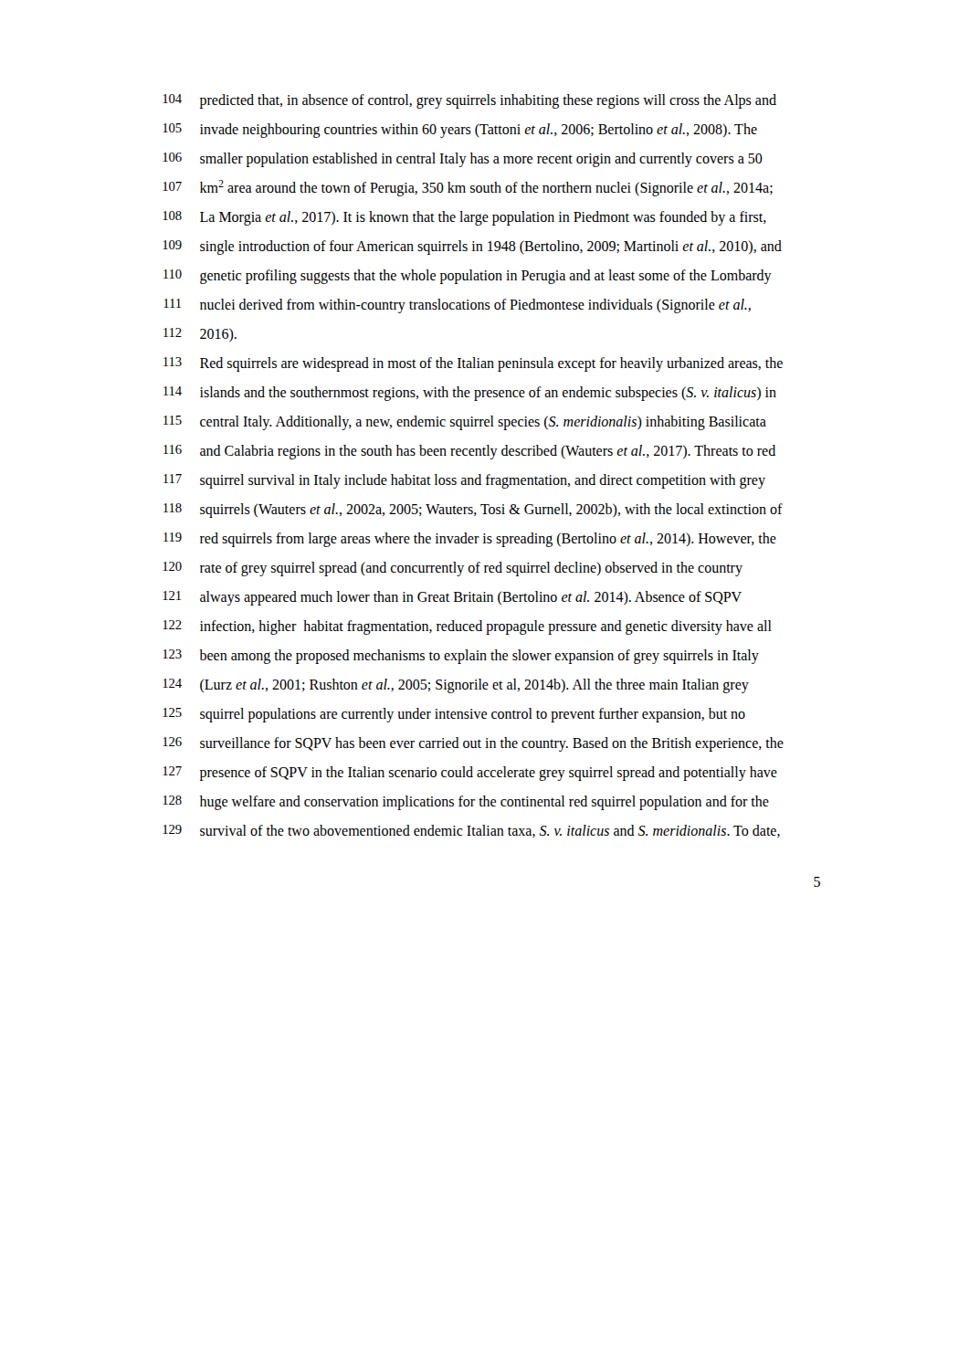predicted that, in absence of control, grey squirrels inhabiting these regions will cross the Alps and
invade neighbouring countries within 60 years (Tattoni et al., 2006; Bertolino et al., 2008). The
smaller population established in central Italy has a more recent origin and currently covers a 50
km2 area around the town of Perugia, 350 km south of the northern nuclei (Signorile et al., 2014a;
La Morgia et al., 2017). It is known that the large population in Piedmont was founded by a first,
single introduction of four American squirrels in 1948 (Bertolino, 2009; Martinoli et al., 2010), and
genetic profiling suggests that the whole population in Perugia and at least some of the Lombardy
nuclei derived from within-country translocations of Piedmontese individuals (Signorile et al.,
2016).
Red squirrels are widespread in most of the Italian peninsula except for heavily urbanized areas, the
islands and the southernmost regions, with the presence of an endemic subspecies (S. v. italicus) in
central Italy. Additionally, a new, endemic squirrel species (S. meridionalis) inhabiting Basilicata
and Calabria regions in the south has been recently described (Wauters et al., 2017). Threats to red
squirrel survival in Italy include habitat loss and fragmentation, and direct competition with grey
squirrels (Wauters et al., 2002a, 2005; Wauters, Tosi & Gurnell, 2002b), with the local extinction of
red squirrels from large areas where the invader is spreading (Bertolino et al., 2014). However, the
rate of grey squirrel spread (and concurrently of red squirrel decline) observed in the country
always appeared much lower than in Great Britain (Bertolino et al. 2014). Absence of SQPV
infection, higher habitat fragmentation, reduced propagule pressure and genetic diversity have all
been among the proposed mechanisms to explain the slower expansion of grey squirrels in Italy
(Lurz et al., 2001; Rushton et al., 2005; Signorile et al, 2014b). All the three main Italian grey
squirrel populations are currently under intensive control to prevent further expansion, but no
surveillance for SQPV has been ever carried out in the country. Based on the British experience, the
presence of SQPV in the Italian scenario could accelerate grey squirrel spread and potentially have
huge welfare and conservation implications for the continental red squirrel population and for the
survival of the two abovementioned endemic Italian taxa, S. v. italicus and S. meridionalis. To date,
5